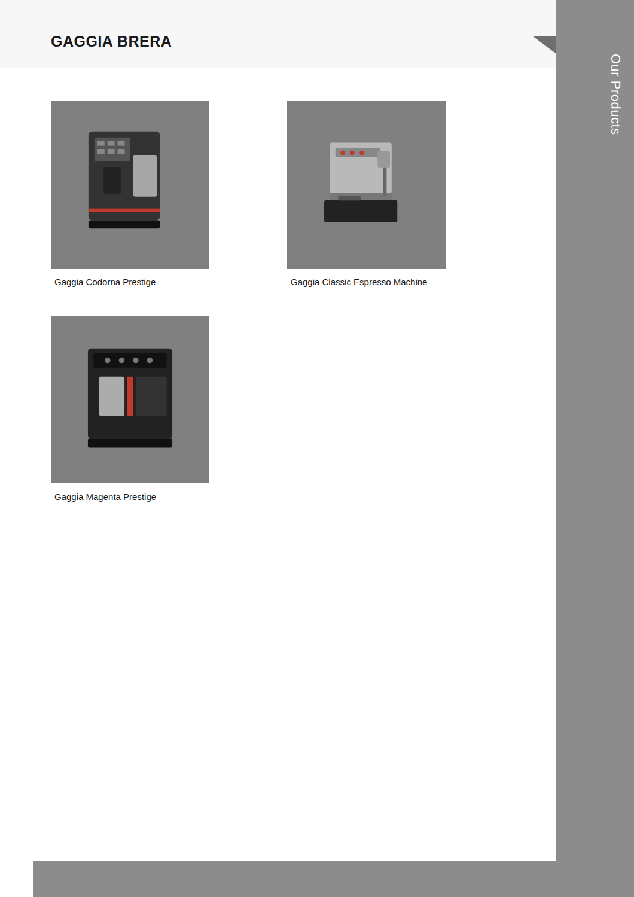Our Products
GAGGIA BRERA
Gaggia Codorna Prestige
Gaggia Classic Espresso Machine
Gaggia Magenta Prestige